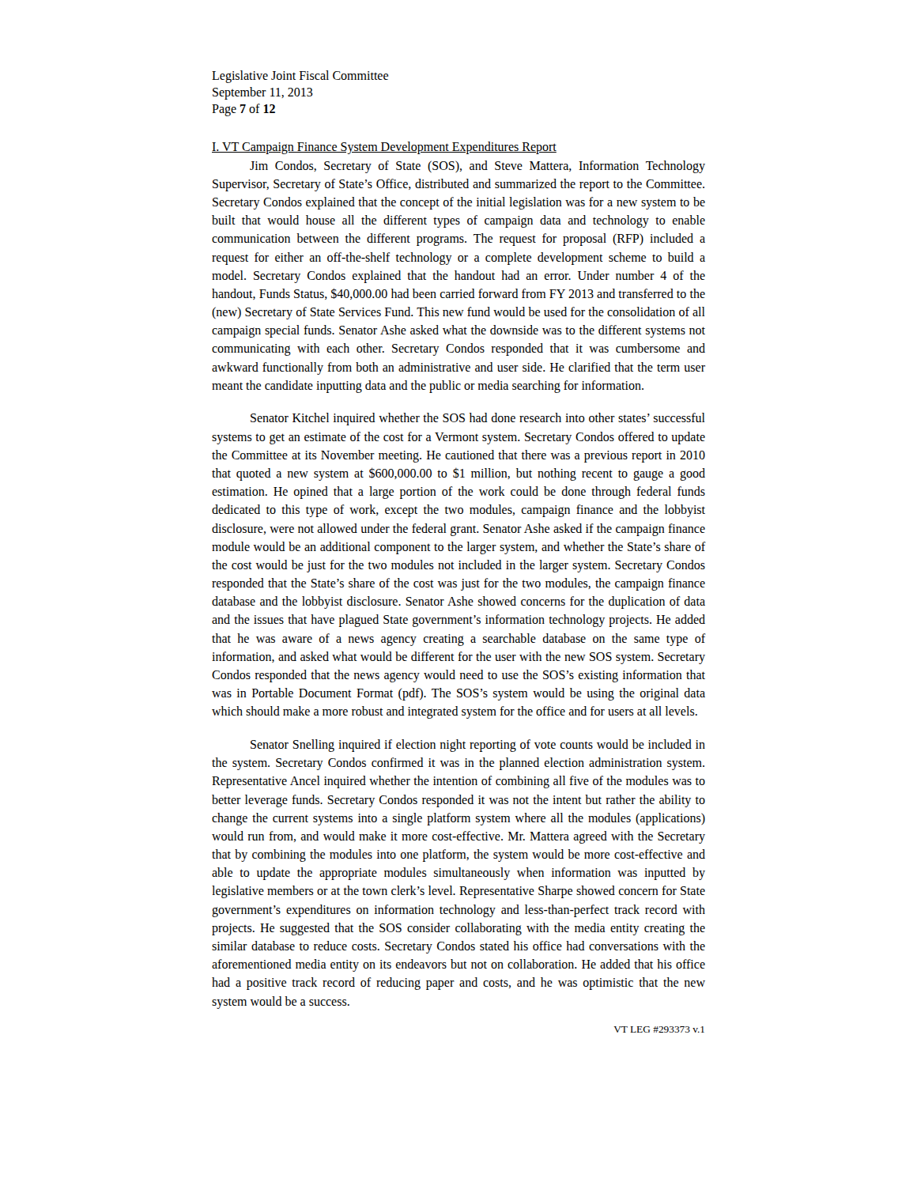Legislative Joint Fiscal Committee
September 11, 2013
Page 7 of 12
I. VT Campaign Finance System Development Expenditures Report
Jim Condos, Secretary of State (SOS), and Steve Mattera, Information Technology Supervisor, Secretary of State’s Office, distributed and summarized the report to the Committee. Secretary Condos explained that the concept of the initial legislation was for a new system to be built that would house all the different types of campaign data and technology to enable communication between the different programs. The request for proposal (RFP) included a request for either an off-the-shelf technology or a complete development scheme to build a model. Secretary Condos explained that the handout had an error. Under number 4 of the handout, Funds Status, $40,000.00 had been carried forward from FY 2013 and transferred to the (new) Secretary of State Services Fund. This new fund would be used for the consolidation of all campaign special funds. Senator Ashe asked what the downside was to the different systems not communicating with each other. Secretary Condos responded that it was cumbersome and awkward functionally from both an administrative and user side. He clarified that the term user meant the candidate inputting data and the public or media searching for information.
Senator Kitchel inquired whether the SOS had done research into other states’ successful systems to get an estimate of the cost for a Vermont system. Secretary Condos offered to update the Committee at its November meeting. He cautioned that there was a previous report in 2010 that quoted a new system at $600,000.00 to $1 million, but nothing recent to gauge a good estimation. He opined that a large portion of the work could be done through federal funds dedicated to this type of work, except the two modules, campaign finance and the lobbyist disclosure, were not allowed under the federal grant. Senator Ashe asked if the campaign finance module would be an additional component to the larger system, and whether the State’s share of the cost would be just for the two modules not included in the larger system. Secretary Condos responded that the State’s share of the cost was just for the two modules, the campaign finance database and the lobbyist disclosure. Senator Ashe showed concerns for the duplication of data and the issues that have plagued State government’s information technology projects. He added that he was aware of a news agency creating a searchable database on the same type of information, and asked what would be different for the user with the new SOS system. Secretary Condos responded that the news agency would need to use the SOS’s existing information that was in Portable Document Format (pdf). The SOS’s system would be using the original data which should make a more robust and integrated system for the office and for users at all levels.
Senator Snelling inquired if election night reporting of vote counts would be included in the system. Secretary Condos confirmed it was in the planned election administration system. Representative Ancel inquired whether the intention of combining all five of the modules was to better leverage funds. Secretary Condos responded it was not the intent but rather the ability to change the current systems into a single platform system where all the modules (applications) would run from, and would make it more cost-effective. Mr. Mattera agreed with the Secretary that by combining the modules into one platform, the system would be more cost-effective and able to update the appropriate modules simultaneously when information was inputted by legislative members or at the town clerk’s level. Representative Sharpe showed concern for State government’s expenditures on information technology and less-than-perfect track record with projects. He suggested that the SOS consider collaborating with the media entity creating the similar database to reduce costs. Secretary Condos stated his office had conversations with the aforementioned media entity on its endeavors but not on collaboration. He added that his office had a positive track record of reducing paper and costs, and he was optimistic that the new system would be a success.
VT LEG #293373 v.1